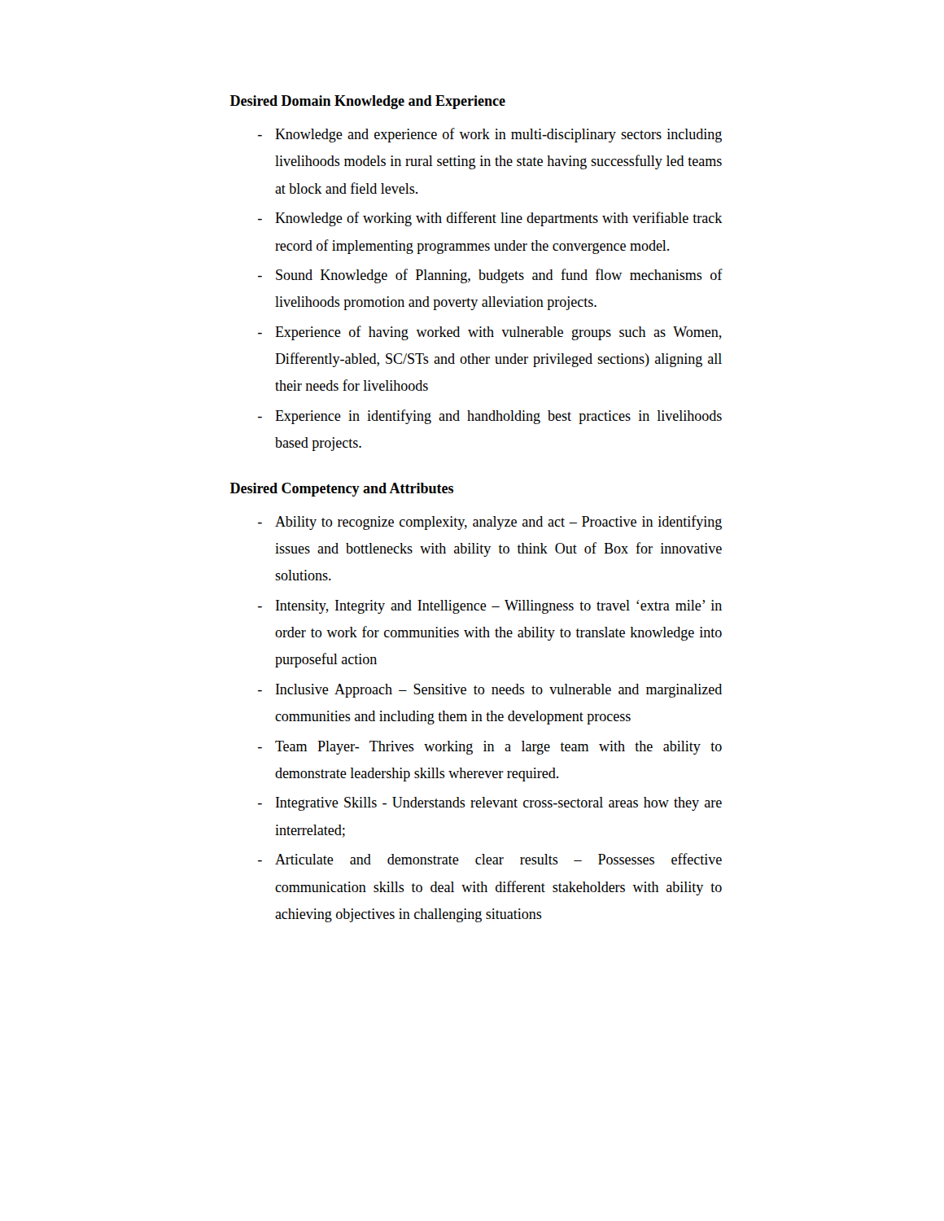Desired Domain Knowledge and Experience
Knowledge and experience of work in multi-disciplinary sectors including livelihoods models in rural setting in the state having successfully led teams at block and field levels.
Knowledge of working with different line departments with verifiable track record of implementing programmes under the convergence model.
Sound Knowledge of Planning, budgets and fund flow mechanisms of livelihoods promotion and poverty alleviation projects.
Experience of having worked with vulnerable groups such as Women, Differently-abled, SC/STs and other under privileged sections) aligning all their needs for livelihoods
Experience in identifying and handholding best practices in livelihoods based projects.
Desired Competency and Attributes
Ability to recognize complexity, analyze and act – Proactive in identifying issues and bottlenecks with ability to think Out of Box for innovative solutions.
Intensity, Integrity and Intelligence – Willingness to travel ‘extra mile’ in order to work for communities with the ability to translate knowledge into purposeful action
Inclusive Approach – Sensitive to needs to vulnerable and marginalized communities and including them in the development process
Team Player- Thrives working in a large team with the ability to demonstrate leadership skills wherever required.
Integrative Skills - Understands relevant cross-sectoral areas how they are interrelated;
Articulate and demonstrate clear results – Possesses effective communication skills to deal with different stakeholders with ability to achieving objectives in challenging situations